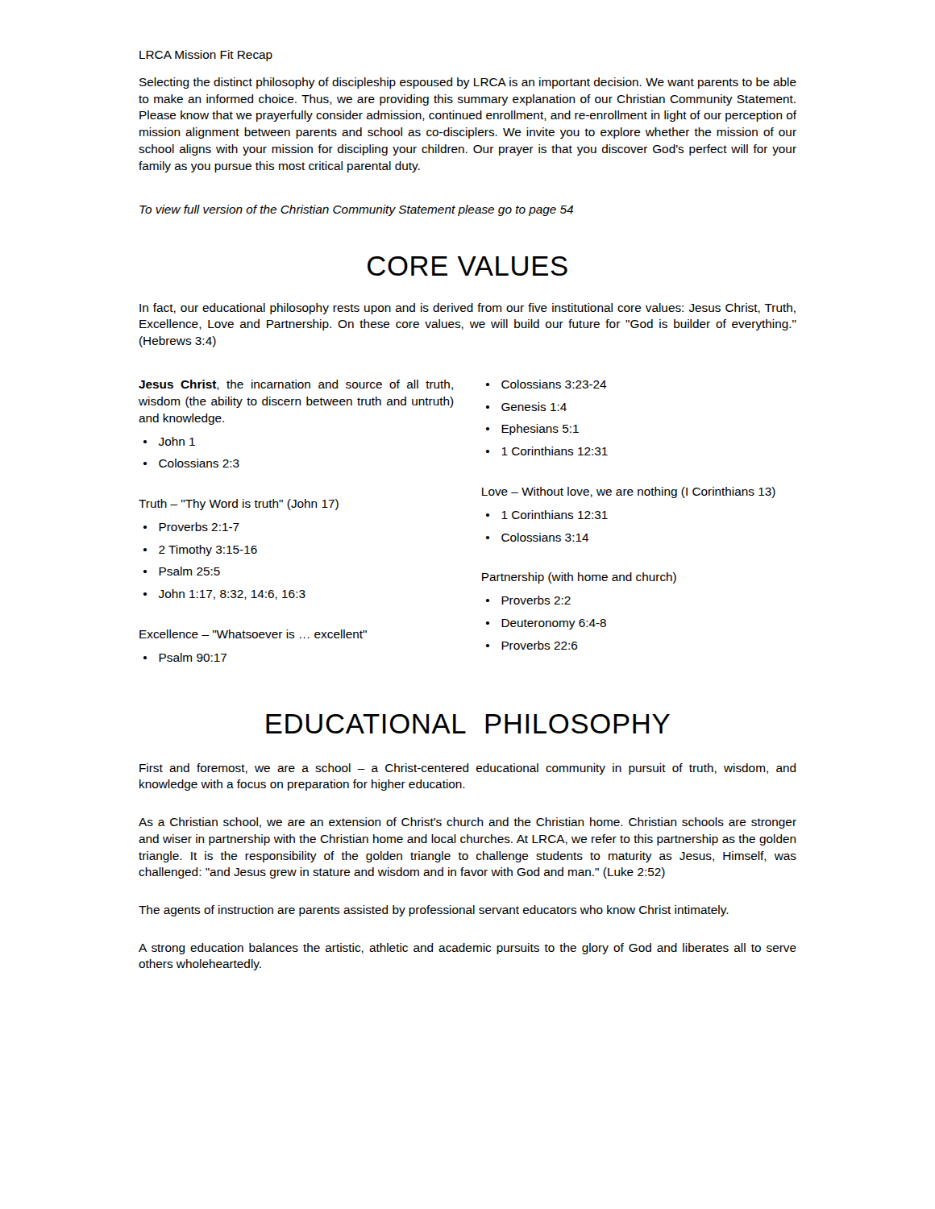LRCA Mission Fit Recap
Selecting the distinct philosophy of discipleship espoused by LRCA is an important decision. We want parents to be able to make an informed choice. Thus, we are providing this summary explanation of our Christian Community Statement. Please know that we prayerfully consider admission, continued enrollment, and re-enrollment in light of our perception of mission alignment between parents and school as co-disciplers. We invite you to explore whether the mission of our school aligns with your mission for discipling your children. Our prayer is that you discover God's perfect will for your family as you pursue this most critical parental duty.
To view full version of the Christian Community Statement please go to page 54
CORE VALUES
In fact, our educational philosophy rests upon and is derived from our five institutional core values: Jesus Christ, Truth, Excellence, Love and Partnership. On these core values, we will build our future for "God is builder of everything." (Hebrews 3:4)
Jesus Christ, the incarnation and source of all truth, wisdom (the ability to discern between truth and untruth) and knowledge.
John 1
Colossians 2:3
Truth – "Thy Word is truth" (John 17)
Proverbs 2:1-7
2 Timothy 3:15-16
Psalm 25:5
John 1:17, 8:32, 14:6, 16:3
Excellence – "Whatsoever is … excellent"
Psalm 90:17
Colossians 3:23-24
Genesis 1:4
Ephesians 5:1
1 Corinthians 12:31
Love – Without love, we are nothing (I Corinthians 13)
1 Corinthians 12:31
Colossians 3:14
Partnership (with home and church)
Proverbs 2:2
Deuteronomy 6:4-8
Proverbs 22:6
EDUCATIONAL PHILOSOPHY
First and foremost, we are a school – a Christ-centered educational community in pursuit of truth, wisdom, and knowledge with a focus on preparation for higher education.
As a Christian school, we are an extension of Christ's church and the Christian home. Christian schools are stronger and wiser in partnership with the Christian home and local churches. At LRCA, we refer to this partnership as the golden triangle. It is the responsibility of the golden triangle to challenge students to maturity as Jesus, Himself, was challenged: "and Jesus grew in stature and wisdom and in favor with God and man." (Luke 2:52)
The agents of instruction are parents assisted by professional servant educators who know Christ intimately.
A strong education balances the artistic, athletic and academic pursuits to the glory of God and liberates all to serve others wholeheartedly.